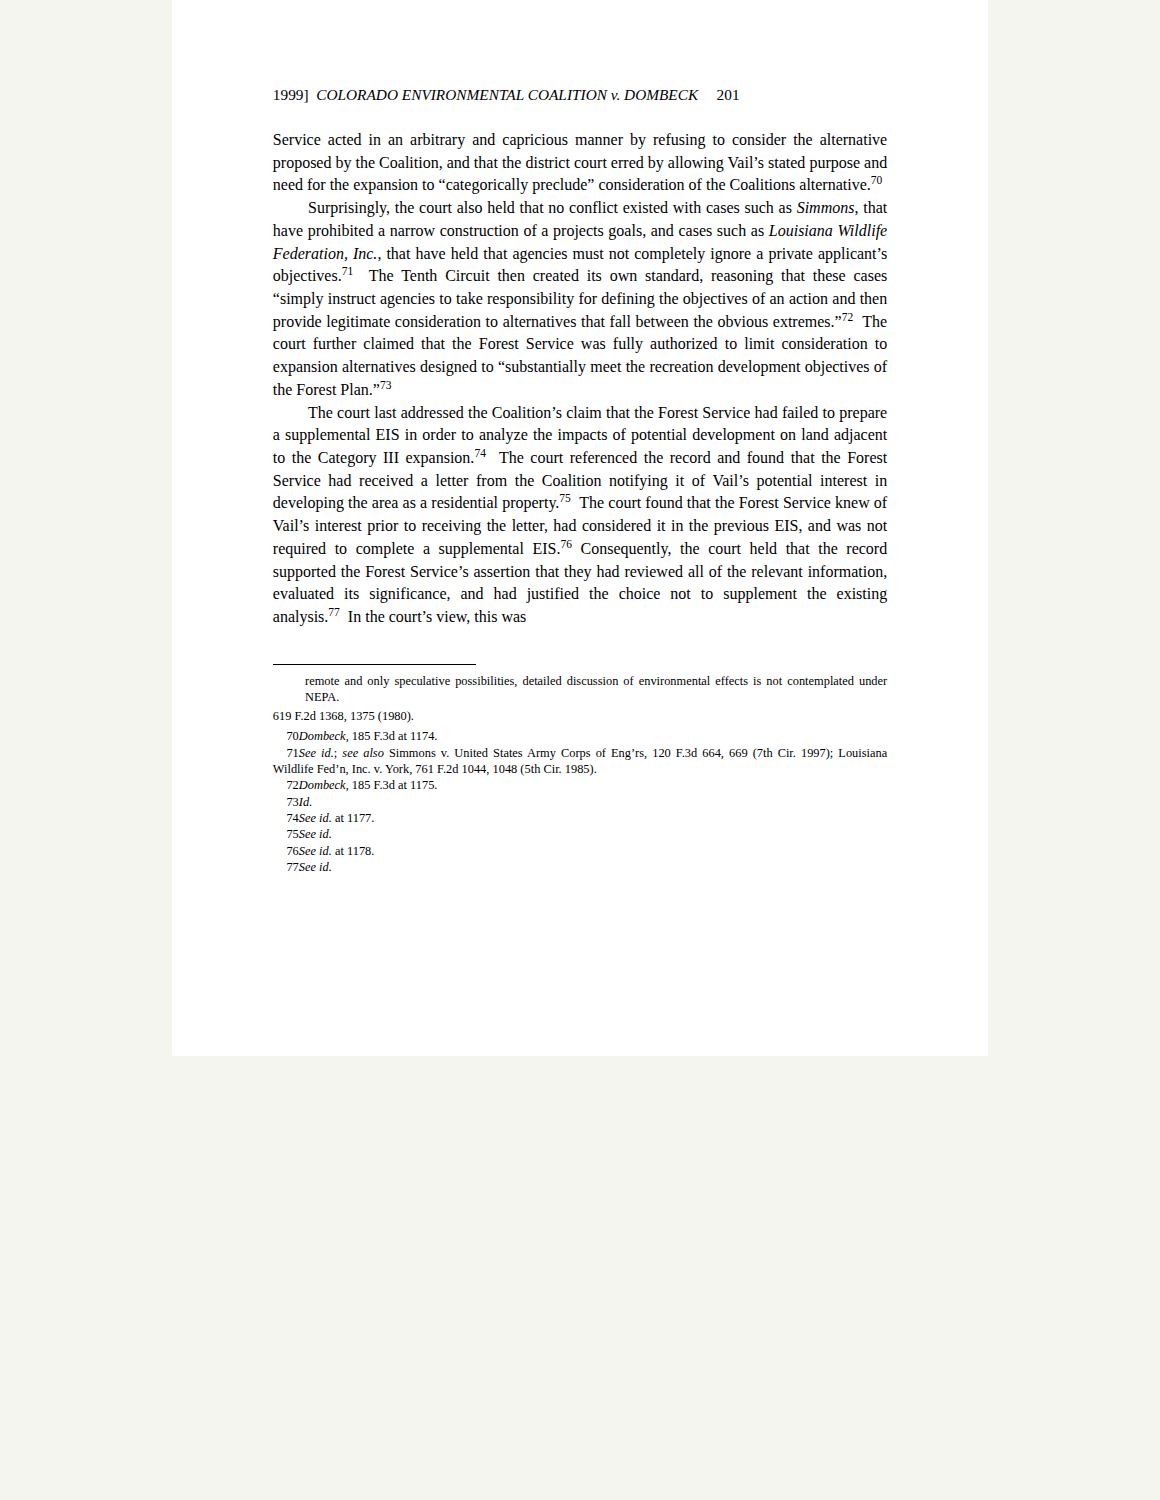1999] COLORADO ENVIRONMENTAL COALITION v. DOMBECK 201
Service acted in an arbitrary and capricious manner by refusing to consider the alternative proposed by the Coalition, and that the district court erred by allowing Vail’s stated purpose and need for the expansion to “categorically preclude” consideration of the Coalitions alternative.70
Surprisingly, the court also held that no conflict existed with cases such as Simmons, that have prohibited a narrow construction of a projects goals, and cases such as Louisiana Wildlife Federation, Inc., that have held that agencies must not completely ignore a private applicant’s objectives.71 The Tenth Circuit then created its own standard, reasoning that these cases “simply instruct agencies to take responsibility for defining the objectives of an action and then provide legitimate consideration to alternatives that fall between the obvious extremes.”72 The court further claimed that the Forest Service was fully authorized to limit consideration to expansion alternatives designed to “substantially meet the recreation development objectives of the Forest Plan.”73
The court last addressed the Coalition’s claim that the Forest Service had failed to prepare a supplemental EIS in order to analyze the impacts of potential development on land adjacent to the Category III expansion.74 The court referenced the record and found that the Forest Service had received a letter from the Coalition notifying it of Vail’s potential interest in developing the area as a residential property.75 The court found that the Forest Service knew of Vail’s interest prior to receiving the letter, had considered it in the previous EIS, and was not required to complete a supplemental EIS.76 Consequently, the court held that the record supported the Forest Service’s assertion that they had reviewed all of the relevant information, evaluated its significance, and had justified the choice not to supplement the existing analysis.77 In the court’s view, this was
remote and only speculative possibilities, detailed discussion of environmental effects is not contemplated under NEPA.
619 F.2d 1368, 1375 (1980).
70. Dombeck, 185 F.3d at 1174.
71. See id.; see also Simmons v. United States Army Corps of Eng’rs, 120 F.3d 664, 669 (7th Cir. 1997); Louisiana Wildlife Fed’n, Inc. v. York, 761 F.2d 1044, 1048 (5th Cir. 1985).
72. Dombeck, 185 F.3d at 1175.
73. Id.
74. See id. at 1177.
75. See id.
76. See id. at 1178.
77. See id.